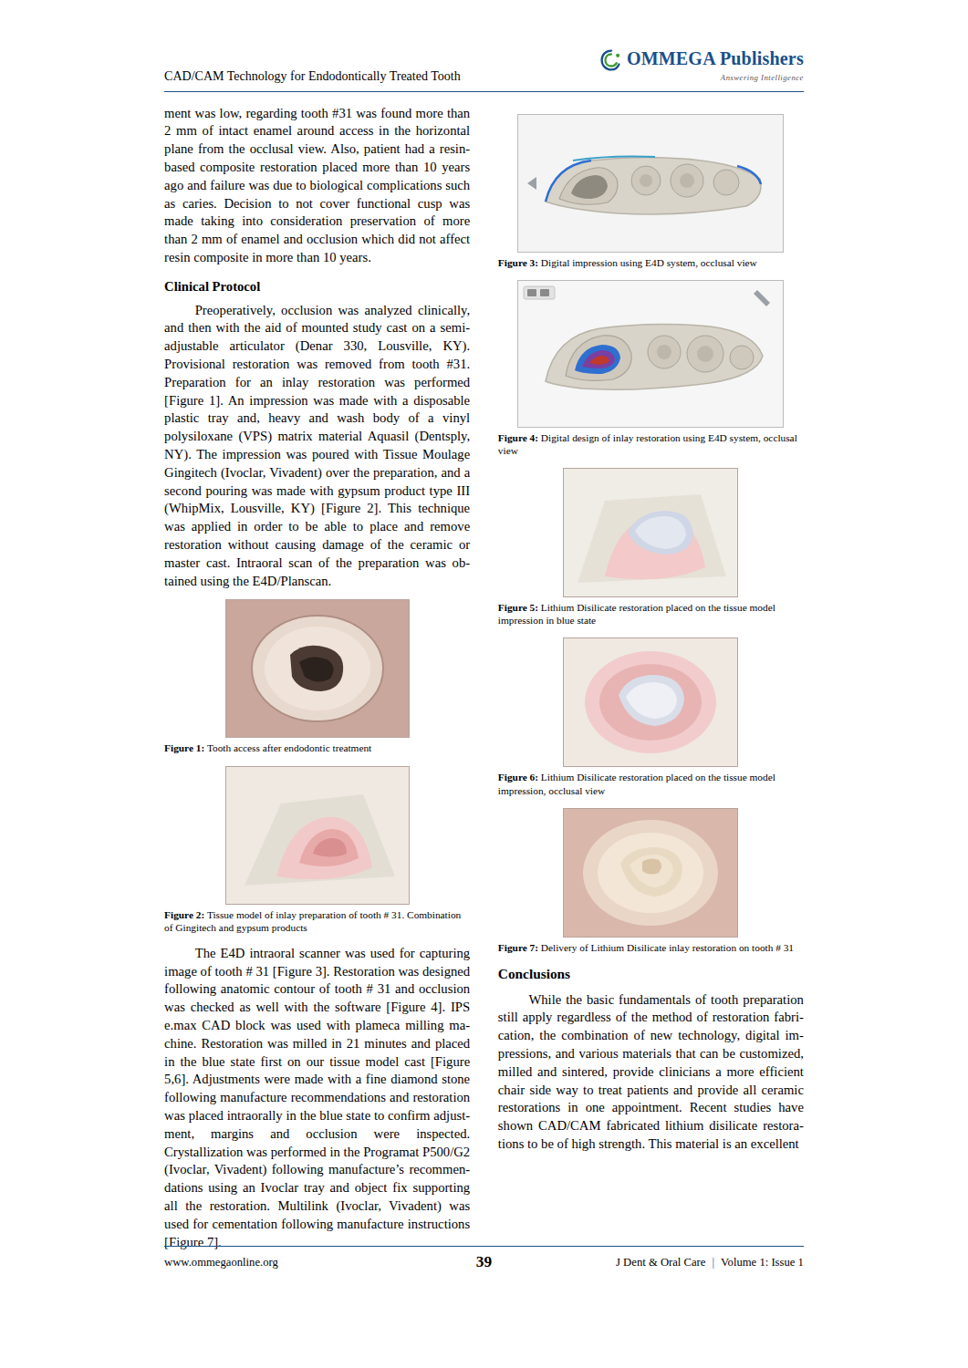CAD/CAM Technology for Endodontically Treated Tooth
OMMEGA Publishers
Answering Intelligence
ment was low, regarding tooth #31 was found more than 2 mm of intact enamel around access in the horizontal plane from the occlusal view. Also, patient had a resin-based composite restoration placed more than 10 years ago and failure was due to biological complications such as caries. Decision to not cover functional cusp was made taking into consideration preservation of more than 2 mm of enamel and occlusion which did not affect resin composite in more than 10 years.
Clinical Protocol
Preoperatively, occlusion was analyzed clinically, and then with the aid of mounted study cast on a semi-adjustable articulator (Denar 330, Lousville, KY). Provisional restoration was removed from tooth #31. Preparation for an inlay restoration was performed [Figure 1]. An impression was made with a disposable plastic tray and, heavy and wash body of a vinyl polysiloxane (VPS) matrix material Aquasil (Dentsply, NY). The impression was poured with Tissue Moulage Gingitech (Ivoclar, Vivadent) over the preparation, and a second pouring was made with gypsum product type III (WhipMix, Lousville, KY) [Figure 2]. This technique was applied in order to be able to place and remove restoration without causing damage of the ceramic or master cast. Intraoral scan of the preparation was obtained using the E4D/Planscan.
Figure 1: Tooth access after endodontic treatment
Figure 2: Tissue model of inlay preparation of tooth # 31. Combination of Gingitech and gypsum products
The E4D intraoral scanner was used for capturing image of tooth # 31 [Figure 3]. Restoration was designed following anatomic contour of tooth # 31 and occlusion was checked as well with the software [Figure 4]. IPS e.max CAD block was used with plameca milling machine. Restoration was milled in 21 minutes and placed in the blue state first on our tissue model cast [Figure 5,6]. Adjustments were made with a fine diamond stone following manufacture recommendations and restoration was placed intraorally in the blue state to confirm adjustment, margins and occlusion were inspected. Crystallization was performed in the Programat P500/G2 (Ivoclar, Vivadent) following manufacture’s recommendations using an Ivoclar tray and object fix supporting all the restoration. Multilink (Ivoclar, Vivadent) was used for cementation following manufacture instructions [Figure 7].
Figure 3: Digital impression using E4D system, occlusal view
Figure 4: Digital design of inlay restoration using E4D system, occlusal view
Figure 5: Lithium Disilicate restoration placed on the tissue model impression in blue state
Figure 6: Lithium Disilicate restoration placed on the tissue model impression, occlusal view
Figure 7: Delivery of Lithium Disilicate inlay restoration on tooth # 31
Conclusions
While the basic fundamentals of tooth preparation still apply regardless of the method of restoration fabrication, the combination of new technology, digital impressions, and various materials that can be customized, milled and sintered, provide clinicians a more efficient chair side way to treat patients and provide all ceramic restorations in one appointment. Recent studies have shown CAD/CAM fabricated lithium disilicate restorations to be of high strength. This material is an excellent
www.ommegaonline.org
39
J Dent & Oral Care | Volume 1: Issue 1